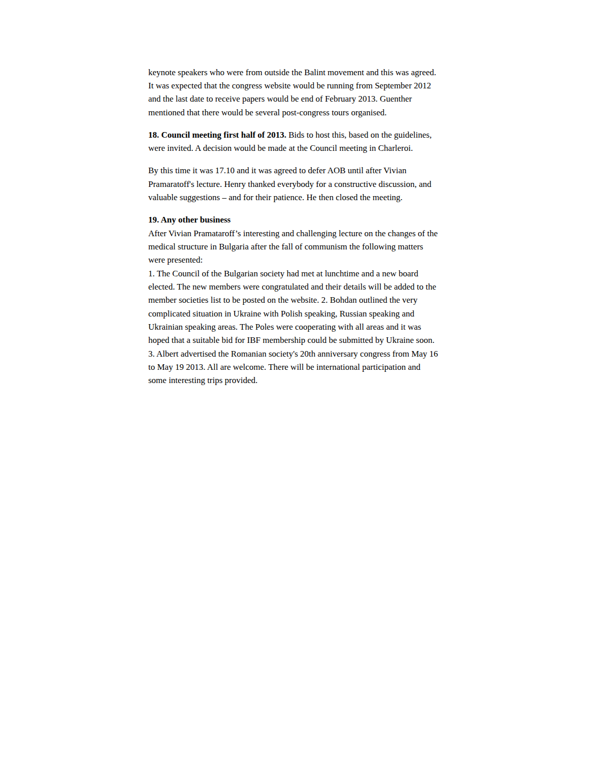keynote speakers who were from outside the Balint movement and this was agreed. It was expected that the congress website would be running from September 2012 and the last date to receive papers would be end of February 2013. Guenther mentioned that there would be several post-congress tours organised.
18. Council meeting first half of 2013. Bids to host this, based on the guidelines, were invited. A decision would be made at the Council meeting in Charleroi.
By this time it was 17.10 and it was agreed to defer AOB until after Vivian Pramaratoff's lecture. Henry thanked everybody for a constructive discussion, and valuable suggestions – and for their patience. He then closed the meeting.
19. Any other business
After Vivian Pramataroff’s interesting and challenging lecture on the changes of the medical structure in Bulgaria after the fall of communism the following matters were presented:
1. The Council of the Bulgarian society had met at lunchtime and a new board elected. The new members were congratulated and their details will be added to the member societies list to be posted on the website. 2. Bohdan outlined the very complicated situation in Ukraine with Polish speaking, Russian speaking and Ukrainian speaking areas. The Poles were cooperating with all areas and it was hoped that a suitable bid for IBF membership could be submitted by Ukraine soon. 3. Albert advertised the Romanian society's 20th anniversary congress from May 16 to May 19 2013. All are welcome. There will be international participation and some interesting trips provided.